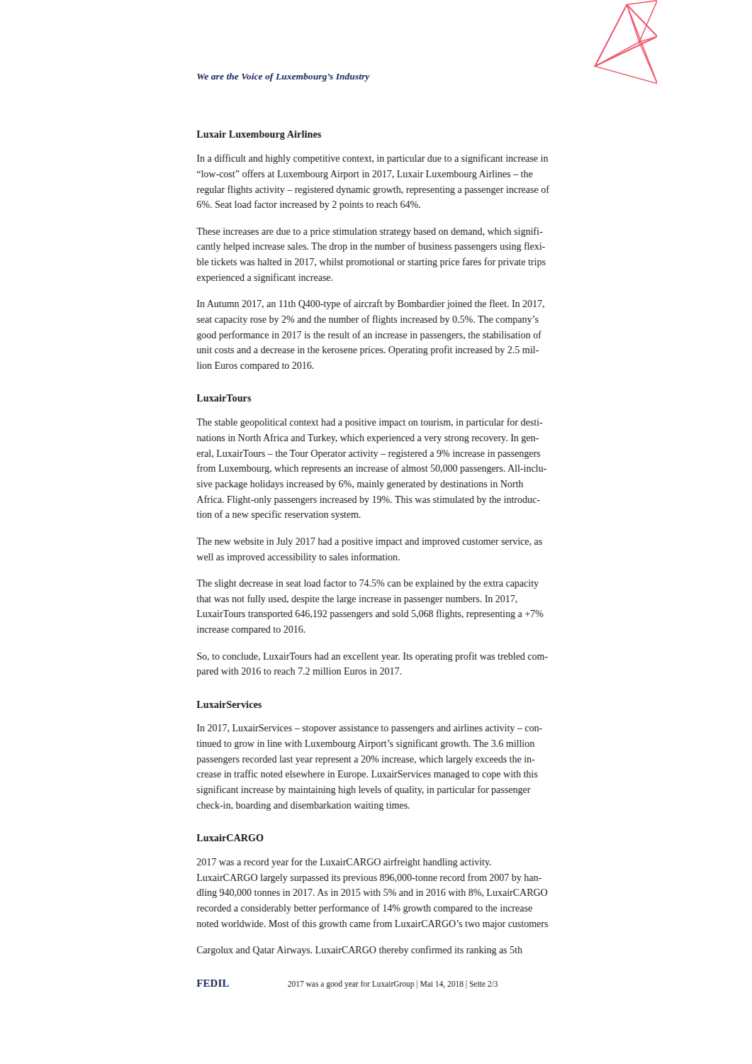We are the Voice of Luxembourg’s Industry
Luxair Luxembourg Airlines
In a difficult and highly competitive context, in particular due to a significant increase in “low-cost” offers at Luxembourg Airport in 2017, Luxair Luxembourg Airlines – the regular flights activity – registered dynamic growth, representing a passenger increase of 6%. Seat load factor increased by 2 points to reach 64%.
These increases are due to a price stimulation strategy based on demand, which significantly helped increase sales. The drop in the number of business passengers using flexible tickets was halted in 2017, whilst promotional or starting price fares for private trips experienced a significant increase.
In Autumn 2017, an 11th Q400-type of aircraft by Bombardier joined the fleet. In 2017, seat capacity rose by 2% and the number of flights increased by 0.5%. The company’s good performance in 2017 is the result of an increase in passengers, the stabilisation of unit costs and a decrease in the kerosene prices. Operating profit increased by 2.5 million Euros compared to 2016.
LuxairTours
The stable geopolitical context had a positive impact on tourism, in particular for destinations in North Africa and Turkey, which experienced a very strong recovery. In general, LuxairTours – the Tour Operator activity – registered a 9% increase in passengers from Luxembourg, which represents an increase of almost 50,000 passengers. All-inclusive package holidays increased by 6%, mainly generated by destinations in North Africa. Flight-only passengers increased by 19%. This was stimulated by the introduction of a new specific reservation system.
The new website in July 2017 had a positive impact and improved customer service, as well as improved accessibility to sales information.
The slight decrease in seat load factor to 74.5% can be explained by the extra capacity that was not fully used, despite the large increase in passenger numbers. In 2017, LuxairTours transported 646,192 passengers and sold 5,068 flights, representing a +7% increase compared to 2016.
So, to conclude, LuxairTours had an excellent year. Its operating profit was trebled compared with 2016 to reach 7.2 million Euros in 2017.
LuxairServices
In 2017, LuxairServices – stopover assistance to passengers and airlines activity – continued to grow in line with Luxembourg Airport’s significant growth. The 3.6 million passengers recorded last year represent a 20% increase, which largely exceeds the increase in traffic noted elsewhere in Europe. LuxairServices managed to cope with this significant increase by maintaining high levels of quality, in particular for passenger check-in, boarding and disembarkation waiting times.
LuxairCARGO
2017 was a record year for the LuxairCARGO airfreight handling activity. LuxairCARGO largely surpassed its previous 896,000-tonne record from 2007 by handling 940,000 tonnes in 2017. As in 2015 with 5% and in 2016 with 8%, LuxairCARGO recorded a considerably better performance of 14% growth compared to the increase noted worldwide. Most of this growth came from LuxairCARGO’s two major customers
Cargolux and Qatar Airways. LuxairCARGO thereby confirmed its ranking as 5th
FEDIL
2017 was a good year for LuxairGroup | Mai 14, 2018 | Seite 2/3